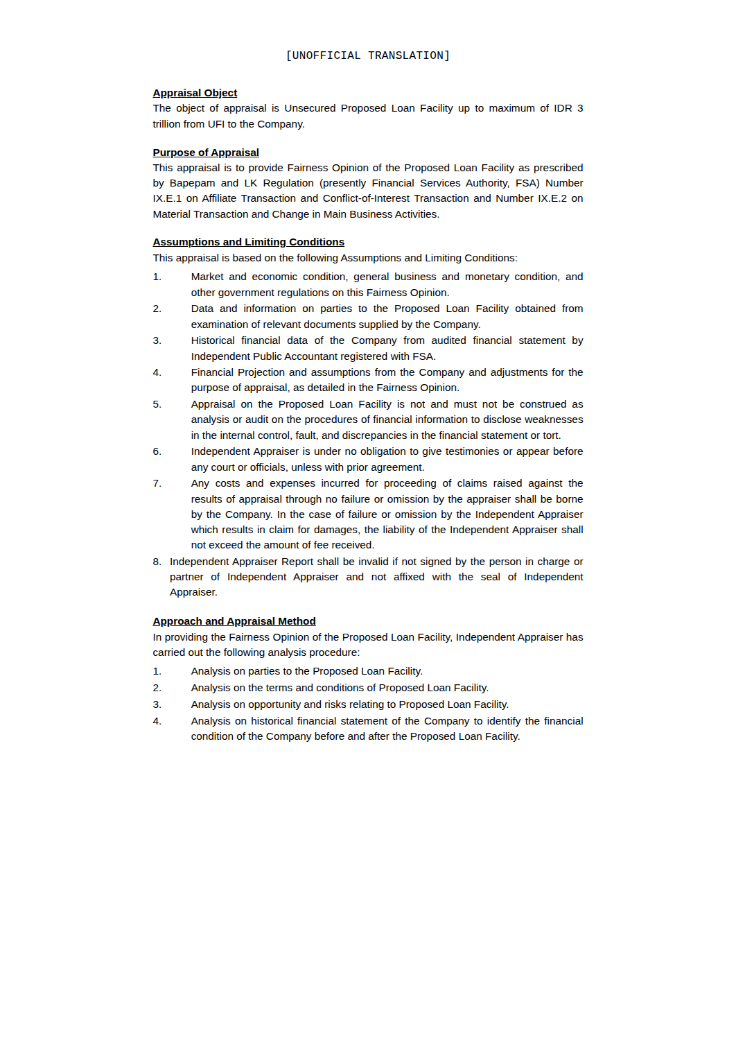[UNOFFICIAL TRANSLATION]
Appraisal Object
The object of appraisal is Unsecured Proposed Loan Facility up to maximum of IDR 3 trillion from UFI to the Company.
Purpose of Appraisal
This appraisal is to provide Fairness Opinion of the Proposed Loan Facility as prescribed by Bapepam and LK Regulation (presently Financial Services Authority, FSA) Number IX.E.1 on Affiliate Transaction and Conflict-of-Interest Transaction and Number IX.E.2 on Material Transaction and Change in Main Business Activities.
Assumptions and Limiting Conditions
This appraisal is based on the following Assumptions and Limiting Conditions:
Market and economic condition, general business and monetary condition, and other government regulations on this Fairness Opinion.
Data and information on parties to the Proposed Loan Facility obtained from examination of relevant documents supplied by the Company.
Historical financial data of the Company from audited financial statement by Independent Public Accountant registered with FSA.
Financial Projection and assumptions from the Company and adjustments for the purpose of appraisal, as detailed in the Fairness Opinion.
Appraisal on the Proposed Loan Facility is not and must not be construed as analysis or audit on the procedures of financial information to disclose weaknesses in the internal control, fault, and discrepancies in the financial statement or tort.
Independent Appraiser is under no obligation to give testimonies or appear before any court or officials, unless with prior agreement.
Any costs and expenses incurred for proceeding of claims raised against the results of appraisal through no failure or omission by the appraiser shall be borne by the Company. In the case of failure or omission by the Independent Appraiser which results in claim for damages, the liability of the Independent Appraiser shall not exceed the amount of fee received.
Independent Appraiser Report shall be invalid if not signed by the person in charge or partner of Independent Appraiser and not affixed with the seal of Independent Appraiser.
Approach and Appraisal Method
In providing the Fairness Opinion of the Proposed Loan Facility, Independent Appraiser has carried out the following analysis procedure:
Analysis on parties to the Proposed Loan Facility.
Analysis on the terms and conditions of Proposed Loan Facility.
Analysis on opportunity and risks relating to Proposed Loan Facility.
Analysis on historical financial statement of the Company to identify the financial condition of the Company before and after the Proposed Loan Facility.